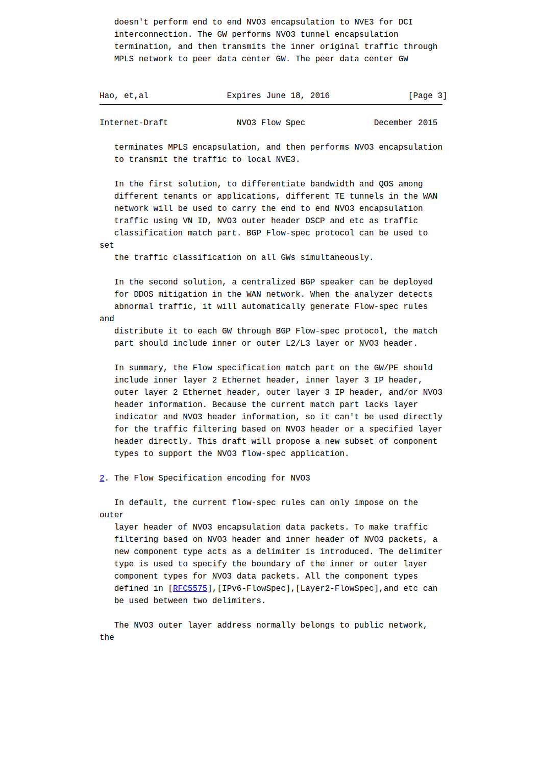doesn't perform end to end NVO3 encapsulation to NVE3 for DCI
   interconnection. The GW performs NVO3 tunnel encapsulation
   termination, and then transmits the inner original traffic through
   MPLS network to peer data center GW. The peer data center GW
Hao, et,al Expires June 18, 2016 [Page 3]
Internet-Draft NVO3 Flow Spec December 2015
   terminates MPLS encapsulation, and then performs NVO3 encapsulation
   to transmit the traffic to local NVE3.

   In the first solution, to differentiate bandwidth and QOS among
   different tenants or applications, different TE tunnels in the WAN
   network will be used to carry the end to end NVO3 encapsulation
   traffic using VN ID, NVO3 outer header DSCP and etc as traffic
   classification match part. BGP Flow-spec protocol can be used to set
   the traffic classification on all GWs simultaneously.

   In the second solution, a centralized BGP speaker can be deployed
   for DDOS mitigation in the WAN network. When the analyzer detects
   abnormal traffic, it will automatically generate Flow-spec rules and
   distribute it to each GW through BGP Flow-spec protocol, the match
   part should include inner or outer L2/L3 layer or NVO3 header.

   In summary, the Flow specification match part on the GW/PE should
   include inner layer 2 Ethernet header, inner layer 3 IP header,
   outer layer 2 Ethernet header, outer layer 3 IP header, and/or NVO3
   header information. Because the current match part lacks layer
   indicator and NVO3 header information, so it can't be used directly
   for the traffic filtering based on NVO3 header or a specified layer
   header directly. This draft will propose a new subset of component
   types to support the NVO3 flow-spec application.

2. The Flow Specification encoding for NVO3

   In default, the current flow-spec rules can only impose on the outer
   layer header of NVO3 encapsulation data packets. To make traffic
   filtering based on NVO3 header and inner header of NVO3 packets, a
   new component type acts as a delimiter is introduced. The delimiter
   type is used to specify the boundary of the inner or outer layer
   component types for NVO3 data packets. All the component types
   defined in [RFC5575],[IPv6-FlowSpec],[Layer2-FlowSpec],and etc can
   be used between two delimiters.

   The NVO3 outer layer address normally belongs to public network, the